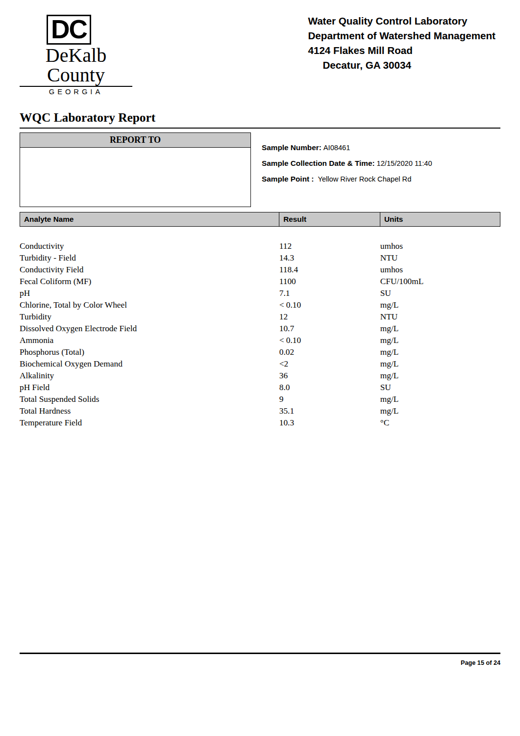DC
DeKalb County
GEORGIA
Water Quality Control Laboratory
Department of Watershed Management
4124 Flakes Mill Road
Decatur, GA 30034
WQC Laboratory Report
REPORT TO
Sample Number: AI08461
Sample Collection Date & Time: 12/15/2020 11:40
Sample Point : Yellow River Rock Chapel Rd
| Analyte Name | Result | Units |
| Conductivity | 112 | umhos |
| Turbidity - Field | 14.3 | NTU |
| Conductivity Field | 118.4 | umhos |
| Fecal Coliform (MF) | 1100 | CFU/100mL |
| pH | 7.1 | SU |
| Chlorine, Total by Color Wheel | < 0.10 | mg/L |
| Turbidity | 12 | NTU |
| Dissolved Oxygen Electrode Field | 10.7 | mg/L |
| Ammonia | < 0.10 | mg/L |
| Phosphorus (Total) | 0.02 | mg/L |
| Biochemical Oxygen Demand | <2 | mg/L |
| Alkalinity | 36 | mg/L |
| pH Field | 8.0 | SU |
| Total Suspended Solids | 9 | mg/L |
| Total Hardness | 35.1 | mg/L |
| Temperature Field | 10.3 | °C |
Page 15 of 24